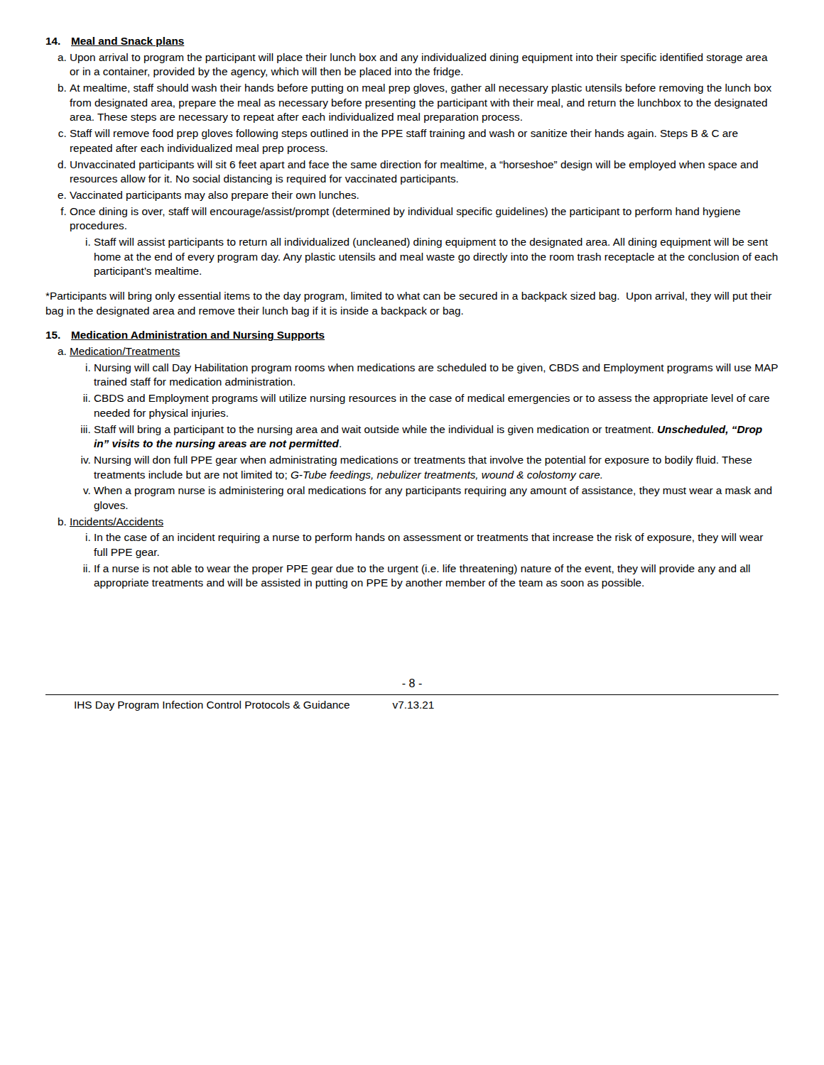14. Meal and Snack plans
Upon arrival to program the participant will place their lunch box and any individualized dining equipment into their specific identified storage area or in a container, provided by the agency, which will then be placed into the fridge.
At mealtime, staff should wash their hands before putting on meal prep gloves, gather all necessary plastic utensils before removing the lunch box from designated area, prepare the meal as necessary before presenting the participant with their meal, and return the lunchbox to the designated area. These steps are necessary to repeat after each individualized meal preparation process.
Staff will remove food prep gloves following steps outlined in the PPE staff training and wash or sanitize their hands again. Steps B & C are repeated after each individualized meal prep process.
Unvaccinated participants will sit 6 feet apart and face the same direction for mealtime, a “horseshoe” design will be employed when space and resources allow for it. No social distancing is required for vaccinated participants.
Vaccinated participants may also prepare their own lunches.
Once dining is over, staff will encourage/assist/prompt (determined by individual specific guidelines) the participant to perform hand hygiene procedures.
Staff will assist participants to return all individualized (uncleaned) dining equipment to the designated area. All dining equipment will be sent home at the end of every program day. Any plastic utensils and meal waste go directly into the room trash receptacle at the conclusion of each participant’s mealtime.
*Participants will bring only essential items to the day program, limited to what can be secured in a backpack sized bag. Upon arrival, they will put their bag in the designated area and remove their lunch bag if it is inside a backpack or bag.
15. Medication Administration and Nursing Supports
Medication/Treatments
Nursing will call Day Habilitation program rooms when medications are scheduled to be given, CBDS and Employment programs will use MAP trained staff for medication administration.
CBDS and Employment programs will utilize nursing resources in the case of medical emergencies or to assess the appropriate level of care needed for physical injuries.
Staff will bring a participant to the nursing area and wait outside while the individual is given medication or treatment. Unscheduled, “Drop in” visits to the nursing areas are not permitted.
Nursing will don full PPE gear when administrating medications or treatments that involve the potential for exposure to bodily fluid. These treatments include but are not limited to; G-Tube feedings, nebulizer treatments, wound & colostomy care.
When a program nurse is administering oral medications for any participants requiring any amount of assistance, they must wear a mask and gloves.
Incidents/Accidents
In the case of an incident requiring a nurse to perform hands on assessment or treatments that increase the risk of exposure, they will wear full PPE gear.
If a nurse is not able to wear the proper PPE gear due to the urgent (i.e. life threatening) nature of the event, they will provide any and all appropriate treatments and will be assisted in putting on PPE by another member of the team as soon as possible.
- 8 -
IHS Day Program Infection Control Protocols & Guidance v7.13.21